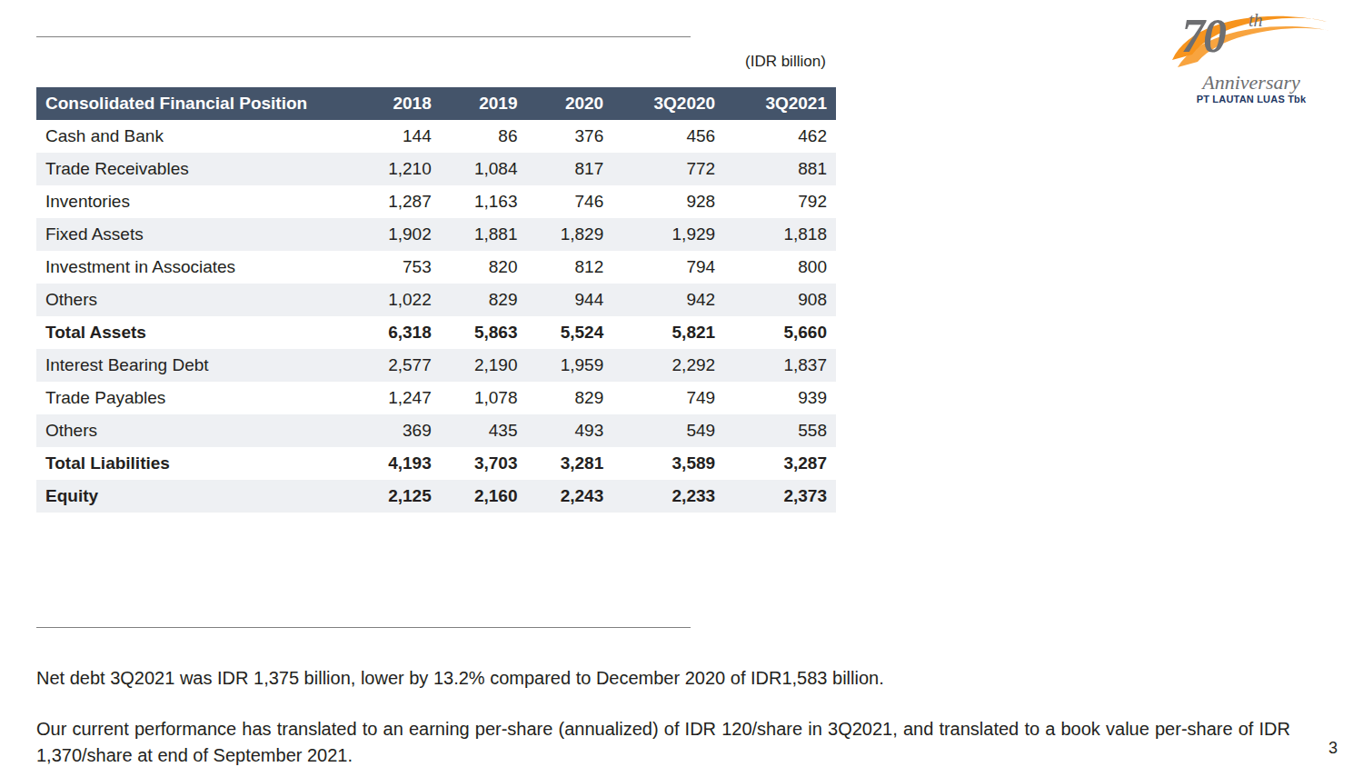70 th
Anniversary
PT LAUTAN LUAS Tbk
(IDR billion)
| Consolidated Financial Position | 2018 | 2019 | 2020 | 3Q2020 | 3Q2021 |
| --- | --- | --- | --- | --- | --- |
| Cash and Bank | 144 | 86 | 376 | 456 | 462 |
| Trade Receivables | 1,210 | 1,084 | 817 | 772 | 881 |
| Inventories | 1,287 | 1,163 | 746 | 928 | 792 |
| Fixed Assets | 1,902 | 1,881 | 1,829 | 1,929 | 1,818 |
| Investment in Associates | 753 | 820 | 812 | 794 | 800 |
| Others | 1,022 | 829 | 944 | 942 | 908 |
| Total Assets | 6,318 | 5,863 | 5,524 | 5,821 | 5,660 |
| Interest Bearing Debt | 2,577 | 2,190 | 1,959 | 2,292 | 1,837 |
| Trade Payables | 1,247 | 1,078 | 829 | 749 | 939 |
| Others | 369 | 435 | 493 | 549 | 558 |
| Total Liabilities | 4,193 | 3,703 | 3,281 | 3,589 | 3,287 |
| Equity | 2,125 | 2,160 | 2,243 | 2,233 | 2,373 |
Net debt 3Q2021 was IDR 1,375 billion, lower by 13.2% compared to December 2020 of IDR1,583 billion.
Our current performance has translated to an earning per-share (annualized) of IDR 120/share in 3Q2021, and translated to a book value per-share of IDR 1,370/share at end of September 2021.
3